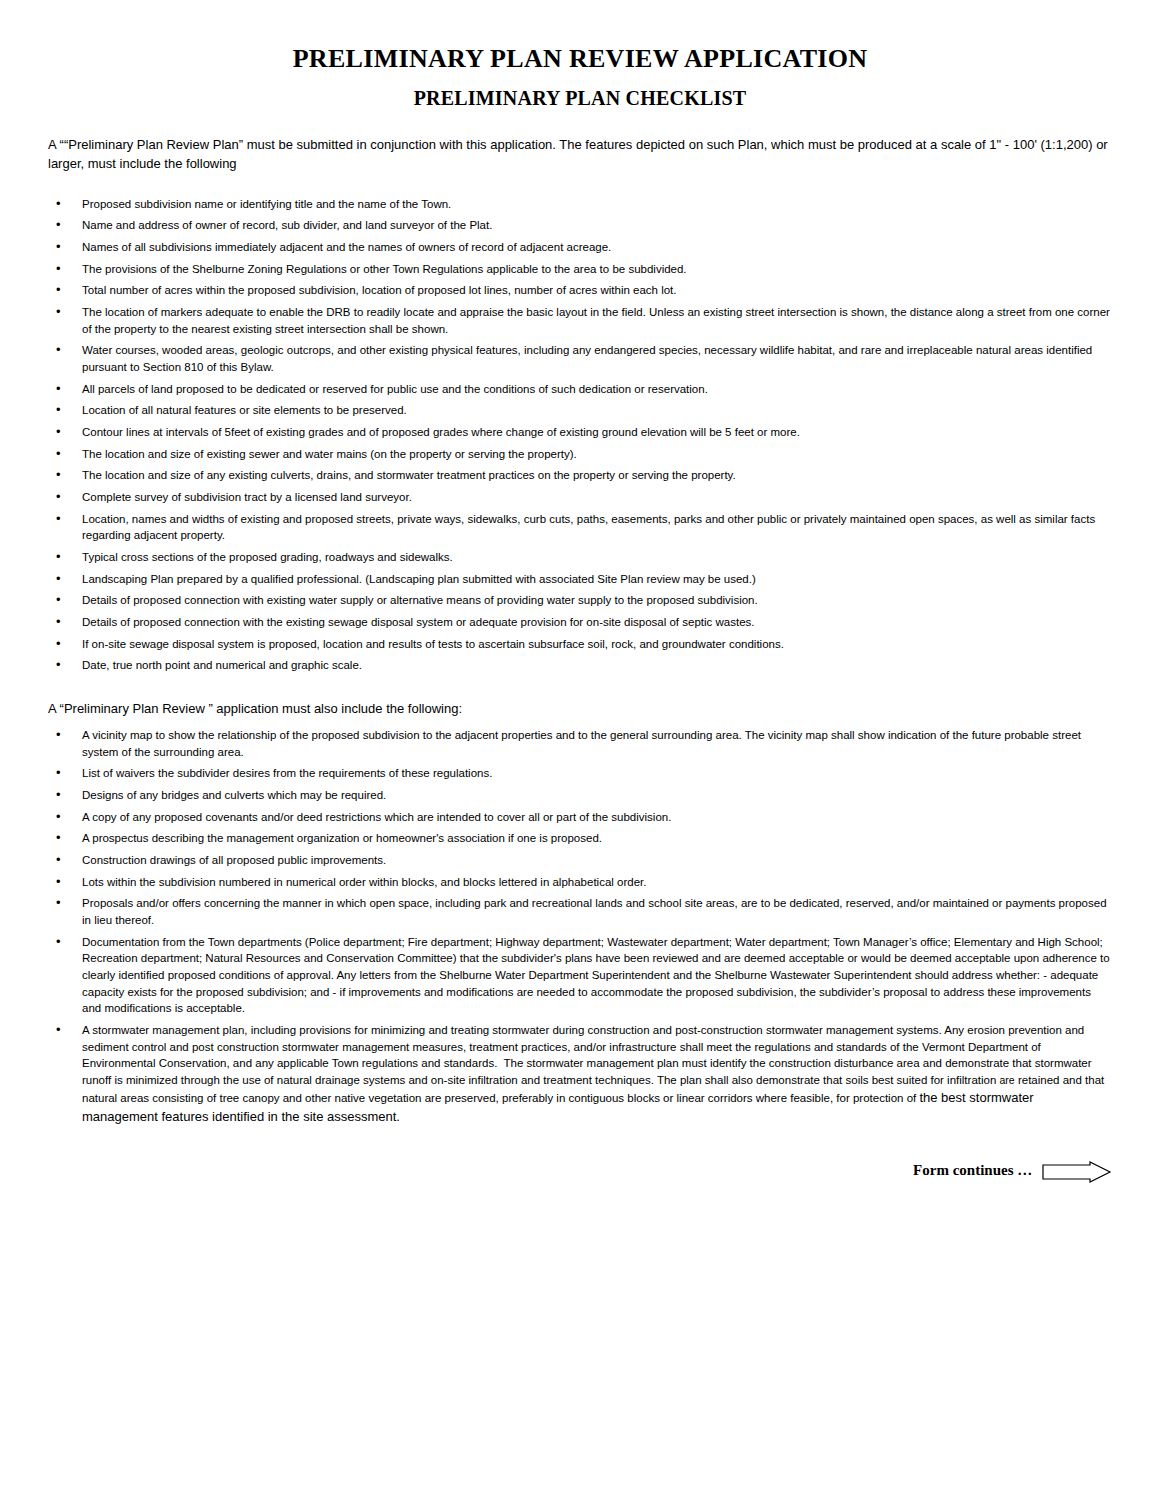PRELIMINARY PLAN REVIEW APPLICATION
PRELIMINARY PLAN CHECKLIST
A ““Preliminary Plan Review Plan” must be submitted in conjunction with this application. The features depicted on such Plan, which must be produced at a scale of 1" - 100' (1:1,200) or larger, must include the following
Proposed subdivision name or identifying title and the name of the Town.
Name and address of owner of record, sub divider, and land surveyor of the Plat.
Names of all subdivisions immediately adjacent and the names of owners of record of adjacent acreage.
The provisions of the Shelburne Zoning Regulations or other Town Regulations applicable to the area to be subdivided.
Total number of acres within the proposed subdivision, location of proposed lot lines, number of acres within each lot.
The location of markers adequate to enable the DRB to readily locate and appraise the basic layout in the field. Unless an existing street intersection is shown, the distance along a street from one corner of the property to the nearest existing street intersection shall be shown.
Water courses, wooded areas, geologic outcrops, and other existing physical features, including any endangered species, necessary wildlife habitat, and rare and irreplaceable natural areas identified pursuant to Section 810 of this Bylaw.
All parcels of land proposed to be dedicated or reserved for public use and the conditions of such dedication or reservation.
Location of all natural features or site elements to be preserved.
Contour lines at intervals of 5feet of existing grades and of proposed grades where change of existing ground elevation will be 5 feet or more.
The location and size of existing sewer and water mains (on the property or serving the property).
The location and size of any existing culverts, drains, and stormwater treatment practices on the property or serving the property.
Complete survey of subdivision tract by a licensed land surveyor.
Location, names and widths of existing and proposed streets, private ways, sidewalks, curb cuts, paths, easements, parks and other public or privately maintained open spaces, as well as similar facts regarding adjacent property.
Typical cross sections of the proposed grading, roadways and sidewalks.
Landscaping Plan prepared by a qualified professional. (Landscaping plan submitted with associated Site Plan review may be used.)
Details of proposed connection with existing water supply or alternative means of providing water supply to the proposed subdivision.
Details of proposed connection with the existing sewage disposal system or adequate provision for on-site disposal of septic wastes.
If on-site sewage disposal system is proposed, location and results of tests to ascertain subsurface soil, rock, and groundwater conditions.
Date, true north point and numerical and graphic scale.
A “Preliminary Plan Review ” application must also include the following:
A vicinity map to show the relationship of the proposed subdivision to the adjacent properties and to the general surrounding area. The vicinity map shall show indication of the future probable street system of the surrounding area.
List of waivers the subdivider desires from the requirements of these regulations.
Designs of any bridges and culverts which may be required.
A copy of any proposed covenants and/or deed restrictions which are intended to cover all or part of the subdivision.
A prospectus describing the management organization or homeowner's association if one is proposed.
Construction drawings of all proposed public improvements.
Lots within the subdivision numbered in numerical order within blocks, and blocks lettered in alphabetical order.
Proposals and/or offers concerning the manner in which open space, including park and recreational lands and school site areas, are to be dedicated, reserved, and/or maintained or payments proposed in lieu thereof.
Documentation from the Town departments (Police department; Fire department; Highway department; Wastewater department; Water department; Town Manager’s office; Elementary and High School; Recreation department; Natural Resources and Conservation Committee) that the subdivider's plans have been reviewed and are deemed acceptable or would be deemed acceptable upon adherence to clearly identified proposed conditions of approval. Any letters from the Shelburne Water Department Superintendent and the Shelburne Wastewater Superintendent should address whether: - adequate capacity exists for the proposed subdivision; and - if improvements and modifications are needed to accommodate the proposed subdivision, the subdivider’s proposal to address these improvements and modifications is acceptable.
A stormwater management plan, including provisions for minimizing and treating stormwater during construction and post-construction stormwater management systems. Any erosion prevention and sediment control and post construction stormwater management measures, treatment practices, and/or infrastructure shall meet the regulations and standards of the Vermont Department of Environmental Conservation, and any applicable Town regulations and standards. The stormwater management plan must identify the construction disturbance area and demonstrate that stormwater runoff is minimized through the use of natural drainage systems and on-site infiltration and treatment techniques. The plan shall also demonstrate that soils best suited for infiltration are retained and that natural areas consisting of tree canopy and other native vegetation are preserved, preferably in contiguous blocks or linear corridors where feasible, for protection of the best stormwater management features identified in the site assessment.
Form continues …